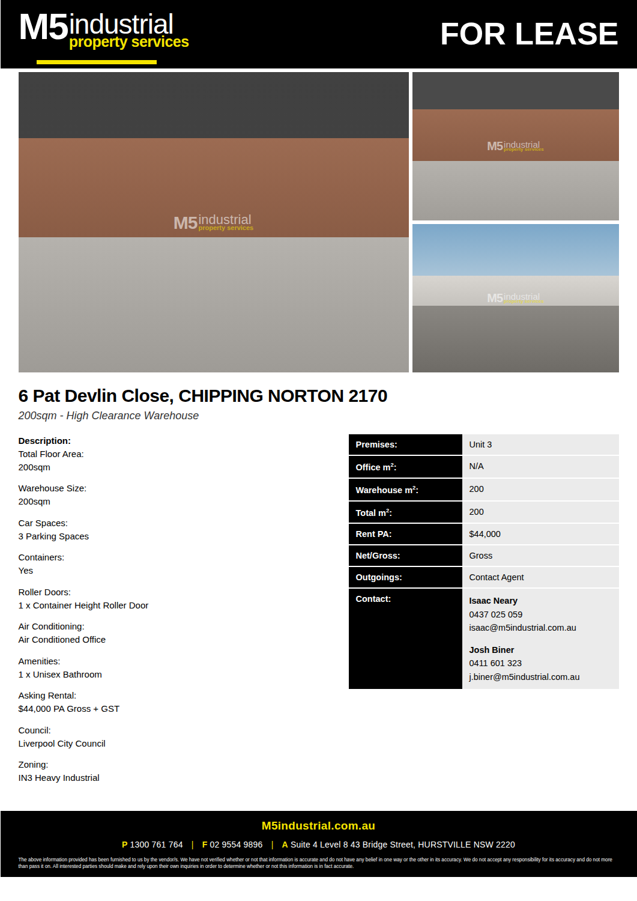M5
industrial
property services
FOR LEASE
M5
industrial
property services
M5
industrial
property services
M5
industrial
property services
6 Pat Devlin Close, CHIPPING NORTON 2170
200sqm - High Clearance Warehouse
Description:
Total Floor Area:
200sqm
Warehouse Size:
200sqm
Car Spaces:
3 Parking Spaces
Containers:
Yes
Roller Doors:
1 x Container Height Roller Door
Air Conditioning:
Air Conditioned Office
Amenities:
1 x Unisex Bathroom
Asking Rental:
$44,000 PA Gross + GST
Council:
Liverpool City Council
Zoning:
IN3 Heavy Industrial
| Premises: | Unit 3 |
| Office m 2 : | N/A |
| Warehouse m 2 : | 200 |
| Total m 2 : | 200 |
| Rent PA: | $44,000 |
| Net/Gross: | Gross |
| Outgoings: | Contact Agent |
| Contact: | Isaac Neary 0437 025 059 isaac@m5industrial.com.au Josh Biner 0411 601 323 j.biner@m5industrial.com.au |
M5industrial.com.au
P 1300 761 764 | F 02 9554 9896 | A Suite 4 Level 8 43 Bridge Street, HURSTVILLE NSW 2220
The above information provided has been furnished to us by the vendor/s. We have not verified whether or not that information is accurate and do not have any belief in one way or the other in its accuracy. We do not accept any responsibility for its accuracy and do not more than pass it on. All interested parties should make and rely upon their own inquiries in order to determine whether or not this information is in fact accurate.